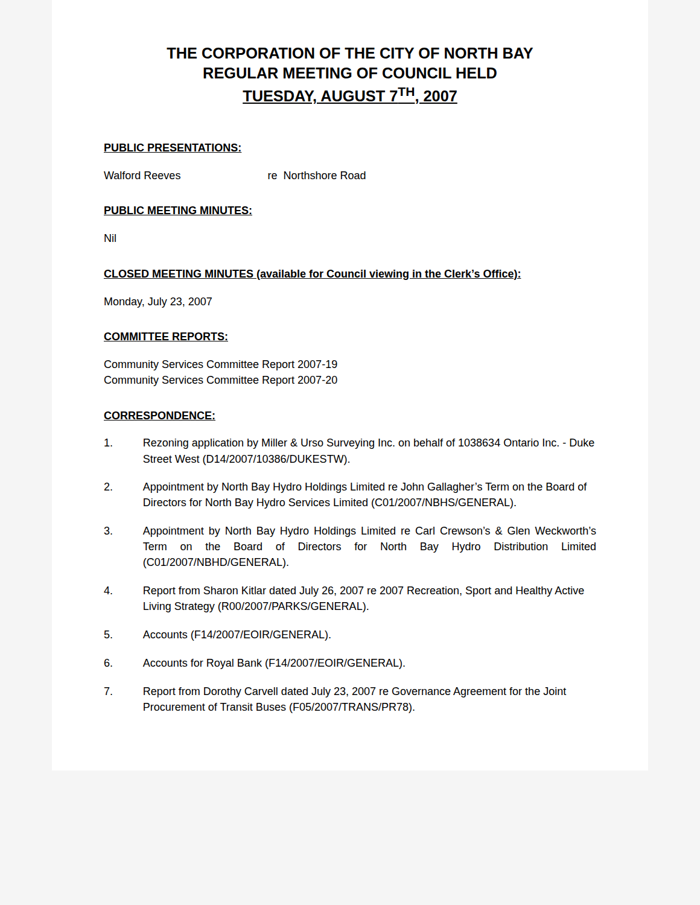THE CORPORATION OF THE CITY OF NORTH BAY
REGULAR MEETING OF COUNCIL HELD
TUESDAY, AUGUST 7TH, 2007
PUBLIC PRESENTATIONS:
Walford Reeves re Northshore Road
PUBLIC MEETING MINUTES:
Nil
CLOSED MEETING MINUTES (available for Council viewing in the Clerk’s Office):
Monday, July 23, 2007
COMMITTEE REPORTS:
Community Services Committee Report 2007-19
Community Services Committee Report 2007-20
CORRESPONDENCE:
Rezoning application by Miller & Urso Surveying Inc. on behalf of 1038634 Ontario Inc. - Duke Street West (D14/2007/10386/DUKESTW).
Appointment by North Bay Hydro Holdings Limited re John Gallagher’s Term on the Board of Directors for North Bay Hydro Services Limited (C01/2007/NBHS/GENERAL).
Appointment by North Bay Hydro Holdings Limited re Carl Crewson’s & Glen Weckworth’s Term on the Board of Directors for North Bay Hydro Distribution Limited (C01/2007/NBHD/GENERAL).
Report from Sharon Kitlar dated July 26, 2007 re 2007 Recreation, Sport and Healthy Active Living Strategy (R00/2007/PARKS/GENERAL).
Accounts (F14/2007/EOIR/GENERAL).
Accounts for Royal Bank (F14/2007/EOIR/GENERAL).
Report from Dorothy Carvell dated July 23, 2007 re Governance Agreement for the Joint Procurement of Transit Buses (F05/2007/TRANS/PR78).